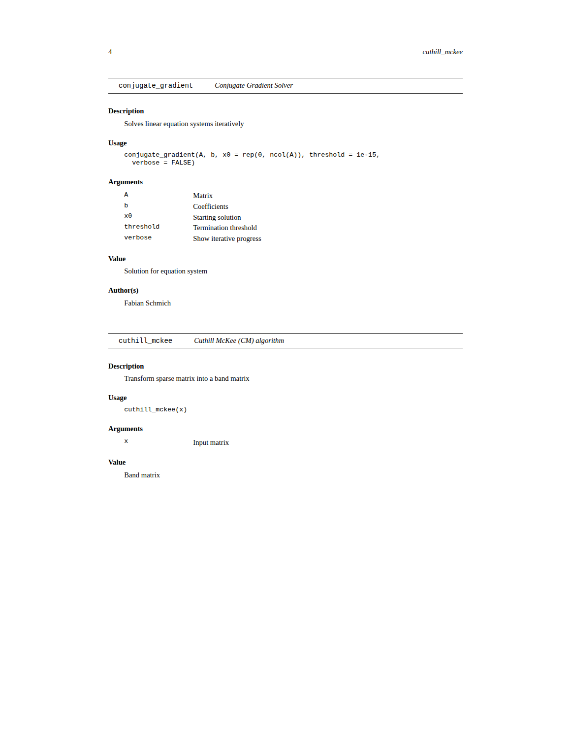4 cuthill_mckee
conjugate_gradient Conjugate Gradient Solver
Description
Solves linear equation systems iteratively
Usage
conjugate_gradient(A, b, x0 = rep(0, ncol(A)), threshold = 1e-15,
  verbose = FALSE)
Arguments
| A | Matrix |
| b | Coefficients |
| x0 | Starting solution |
| threshold | Termination threshold |
| verbose | Show iterative progress |
Value
Solution for equation system
Author(s)
Fabian Schmich
cuthill_mckee Cuthill McKee (CM) algorithm
Description
Transform sparse matrix into a band matrix
Usage
cuthill_mckee(x)
Arguments
| x | Input matrix |
Value
Band matrix